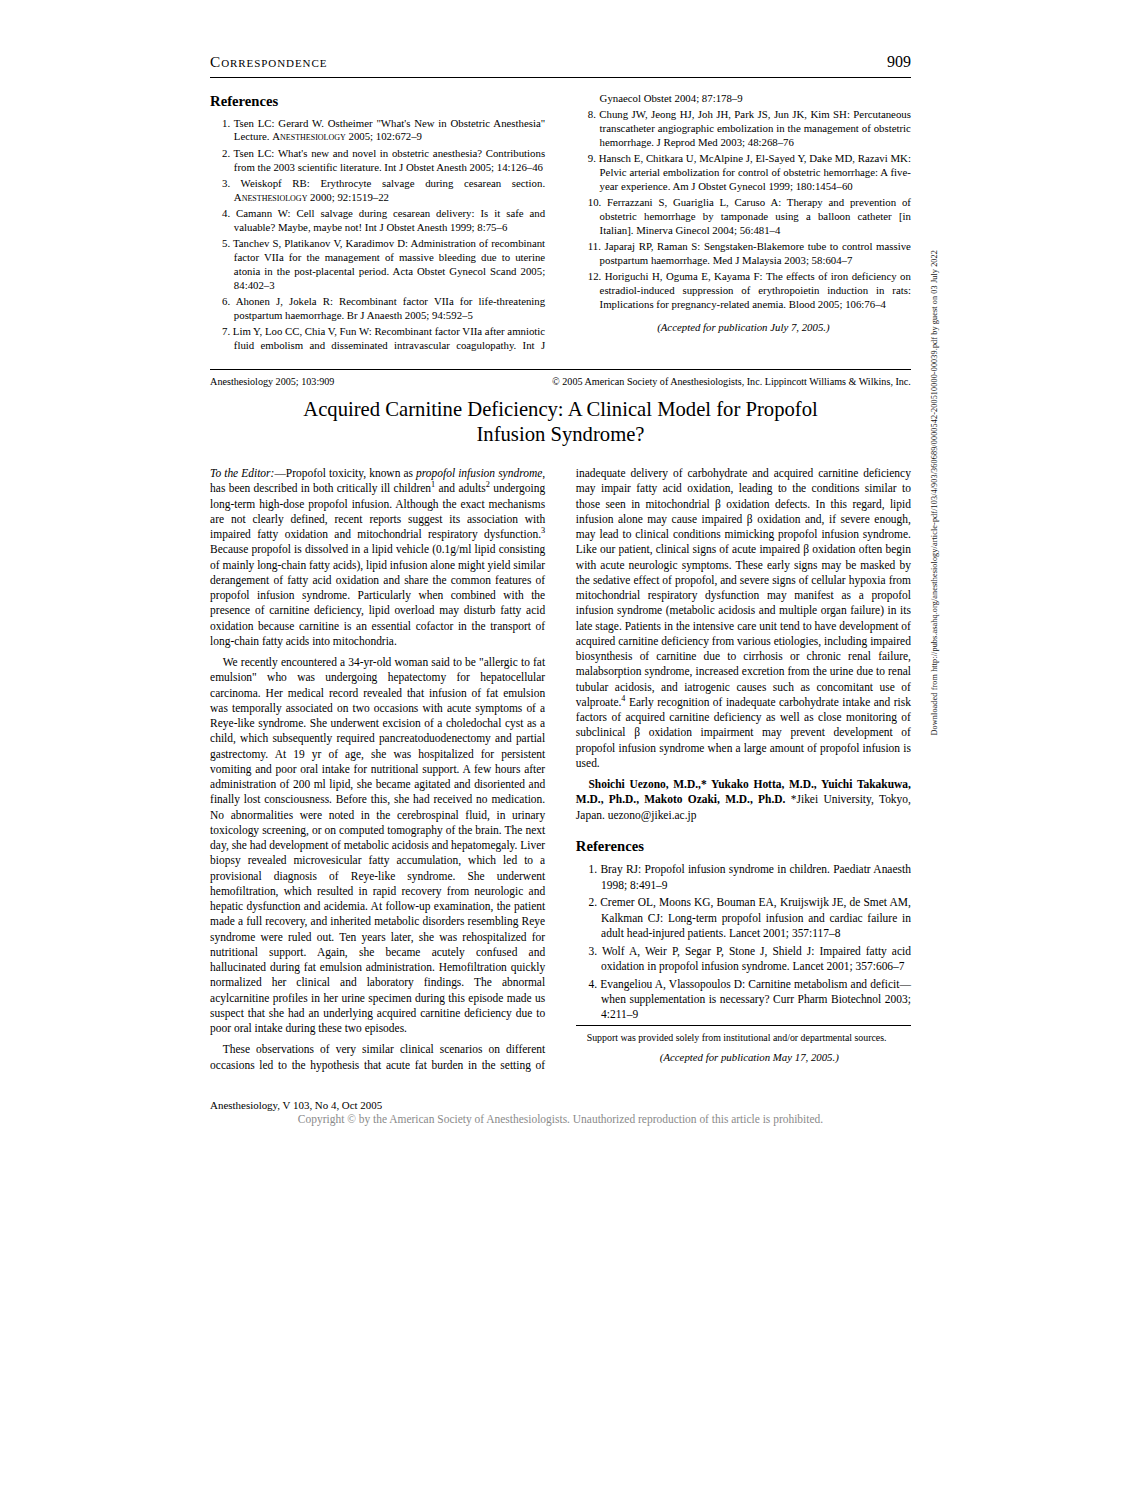Correspondence 909
References
Tsen LC: Gerard W. Ostheimer "What's New in Obstetric Anesthesia" Lecture. Anesthesiology 2005; 102:672–9
Tsen LC: What's new and novel in obstetric anesthesia? Contributions from the 2003 scientific literature. Int J Obstet Anesth 2005; 14:126–46
Weiskopf RB: Erythrocyte salvage during cesarean section. Anesthesiology 2000; 92:1519–22
Camann W: Cell salvage during cesarean delivery: Is it safe and valuable? Maybe, maybe not! Int J Obstet Anesth 1999; 8:75–6
Tanchev S, Platikanov V, Karadimov D: Administration of recombinant factor VIIa for the management of massive bleeding due to uterine atonia in the post-placental period. Acta Obstet Gynecol Scand 2005; 84:402–3
Ahonen J, Jokela R: Recombinant factor VIIa for life-threatening postpartum haemorrhage. Br J Anaesth 2005; 94:592–5
Lim Y, Loo CC, Chia V, Fun W: Recombinant factor VIIa after amniotic fluid embolism and disseminated intravascular coagulopathy. Int J Gynaecol Obstet 2004; 87:178–9
Chung JW, Jeong HJ, Joh JH, Park JS, Jun JK, Kim SH: Percutaneous transcatheter angiographic embolization in the management of obstetric hemorrhage. J Reprod Med 2003; 48:268–76
Hansch E, Chitkara U, McAlpine J, El-Sayed Y, Dake MD, Razavi MK: Pelvic arterial embolization for control of obstetric hemorrhage: A five-year experience. Am J Obstet Gynecol 1999; 180:1454–60
Ferrazzani S, Guariglia L, Caruso A: Therapy and prevention of obstetric hemorrhage by tamponade using a balloon catheter [in Italian]. Minerva Ginecol 2004; 56:481–4
Japaraj RP, Raman S: Sengstaken-Blakemore tube to control massive postpartum haemorrhage. Med J Malaysia 2003; 58:604–7
Horiguchi H, Oguma E, Kayama F: The effects of iron deficiency on estradiol-induced suppression of erythropoietin induction in rats: Implications for pregnancy-related anemia. Blood 2005; 106:76–4
(Accepted for publication July 7, 2005.)
Anesthesiology 2005; 103:909 © 2005 American Society of Anesthesiologists, Inc. Lippincott Williams & Wilkins, Inc.
Acquired Carnitine Deficiency: A Clinical Model for Propofol
Infusion Syndrome?
To the Editor:—Propofol toxicity, known as propofol infusion syndrome, has been described in both critically ill children1 and adults2 undergoing long-term high-dose propofol infusion. Although the exact mechanisms are not clearly defined, recent reports suggest its association with impaired fatty oxidation and mitochondrial respiratory dysfunction.3 Because propofol is dissolved in a lipid vehicle (0.1g/ml lipid consisting of mainly long-chain fatty acids), lipid infusion alone might yield similar derangement of fatty acid oxidation and share the common features of propofol infusion syndrome. Particularly when combined with the presence of carnitine deficiency, lipid overload may disturb fatty acid oxidation because carnitine is an essential cofactor in the transport of long-chain fatty acids into mitochondria.
We recently encountered a 34-yr-old woman said to be "allergic to fat emulsion" who was undergoing hepatectomy for hepatocellular carcinoma. Her medical record revealed that infusion of fat emulsion was temporally associated on two occasions with acute symptoms of a Reye-like syndrome. She underwent excision of a choledochal cyst as a child, which subsequently required pancreatoduodenectomy and partial gastrectomy. At 19 yr of age, she was hospitalized for persistent vomiting and poor oral intake for nutritional support. A few hours after administration of 200 ml lipid, she became agitated and disoriented and finally lost consciousness. Before this, she had received no medication. No abnormalities were noted in the cerebrospinal fluid, in urinary toxicology screening, or on computed tomography of the brain. The next day, she had development of metabolic acidosis and hepatomegaly. Liver biopsy revealed microvesicular fatty accumulation, which led to a provisional diagnosis of Reye-like syndrome. She underwent hemofiltration, which resulted in rapid recovery from neurologic and hepatic dysfunction and acidemia. At follow-up examination, the patient made a full recovery, and inherited metabolic disorders resembling Reye syndrome were ruled out. Ten years later, she was rehospitalized for nutritional support. Again, she became acutely confused and hallucinated during fat emulsion administration. Hemofiltration quickly normalized her clinical and laboratory findings. The abnormal acylcarnitine profiles in her urine specimen during this episode made us suspect that she had an underlying acquired carnitine deficiency due to poor oral intake during these two episodes.
These observations of very similar clinical scenarios on different occasions led to the hypothesis that acute fat burden in the setting of inadequate delivery of carbohydrate and acquired carnitine deficiency may impair fatty acid oxidation, leading to the conditions similar to those seen in mitochondrial β oxidation defects. In this regard, lipid infusion alone may cause impaired β oxidation and, if severe enough, may lead to clinical conditions mimicking propofol infusion syndrome. Like our patient, clinical signs of acute impaired β oxidation often begin with acute neurologic symptoms. These early signs may be masked by the sedative effect of propofol, and severe signs of cellular hypoxia from mitochondrial respiratory dysfunction may manifest as a propofol infusion syndrome (metabolic acidosis and multiple organ failure) in its late stage. Patients in the intensive care unit tend to have development of acquired carnitine deficiency from various etiologies, including impaired biosynthesis of carnitine due to cirrhosis or chronic renal failure, malabsorption syndrome, increased excretion from the urine due to renal tubular acidosis, and iatrogenic causes such as concomitant use of valproate.4 Early recognition of inadequate carbohydrate intake and risk factors of acquired carnitine deficiency as well as close monitoring of subclinical β oxidation impairment may prevent development of propofol infusion syndrome when a large amount of propofol infusion is used.
Shoichi Uezono, M.D.,* Yukako Hotta, M.D., Yuichi Takakuwa, M.D., Ph.D., Makoto Ozaki, M.D., Ph.D. *Jikei University, Tokyo, Japan. uezono@jikei.ac.jp
References
Bray RJ: Propofol infusion syndrome in children. Paediatr Anaesth 1998; 8:491–9
Cremer OL, Moons KG, Bouman EA, Kruijswijk JE, de Smet AM, Kalkman CJ: Long-term propofol infusion and cardiac failure in adult head-injured patients. Lancet 2001; 357:117–8
Wolf A, Weir P, Segar P, Stone J, Shield J: Impaired fatty acid oxidation in propofol infusion syndrome. Lancet 2001; 357:606–7
Evangeliou A, Vlassopoulos D: Carnitine metabolism and deficit—when supplementation is necessary? Curr Pharm Biotechnol 2003; 4:211–9
Support was provided solely from institutional and/or departmental sources.
(Accepted for publication May 17, 2005.)
Anesthesiology, V 103, No 4, Oct 2005
Copyright © by the American Society of Anesthesiologists. Unauthorized reproduction of this article is prohibited.
Downloaded from http://pubs.asahq.org/anesthesiology/article-pdf/103/4/903/360689/0000542-200510000-00039.pdf by guest on 03 July 2022